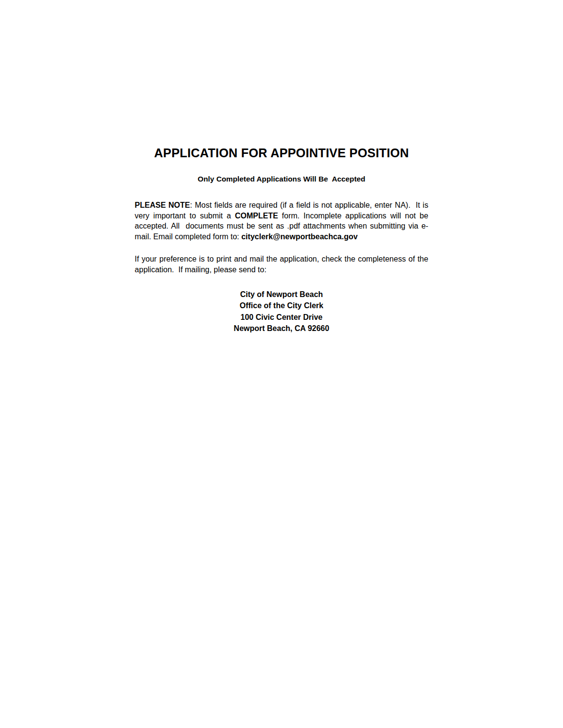APPLICATION FOR APPOINTIVE POSITION
Only Completed Applications Will Be Accepted
PLEASE NOTE: Most fields are required (if a field is not applicable, enter NA). It is very important to submit a COMPLETE form. Incomplete applications will not be accepted. All documents must be sent as .pdf attachments when submitting via e-mail. Email completed form to: cityclerk@newportbeachca.gov
If your preference is to print and mail the application, check the completeness of the application. If mailing, please send to:
City of Newport Beach
Office of the City Clerk
100 Civic Center Drive
Newport Beach, CA 92660